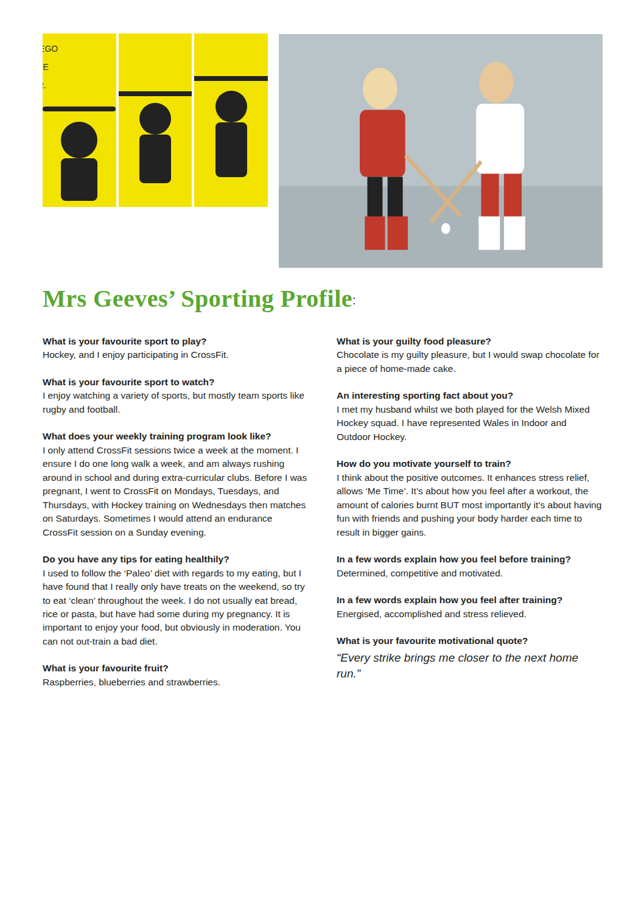Mrs Geeves’ Sporting Profile:
What is your favourite sport to play?
Hockey, and I enjoy participating in CrossFit.
What is your favourite sport to watch?
I enjoy watching a variety of sports, but mostly team sports like rugby and football.
What does your weekly training program look like?
I only attend CrossFit sessions twice a week at the moment. I ensure I do one long walk a week, and am always rushing around in school and during extra-curricular clubs. Before I was pregnant, I went to CrossFit on Mondays, Tuesdays, and Thursdays, with Hockey training on Wednesdays then matches on Saturdays. Sometimes I would attend an endurance CrossFit session on a Sunday evening.
Do you have any tips for eating healthily?
I used to follow the ‘Paleo’ diet with regards to my eating, but I have found that I really only have treats on the weekend, so try to eat ‘clean’ throughout the week. I do not usually eat bread, rice or pasta, but have had some during my pregnancy. It is important to enjoy your food, but obviously in moderation. You can not out-train a bad diet.
What is your favourite fruit?
Raspberries, blueberries and strawberries.
What is your guilty food pleasure?
Chocolate is my guilty pleasure, but I would swap chocolate for a piece of home-made cake.
An interesting sporting fact about you?
I met my husband whilst we both played for the Welsh Mixed Hockey squad. I have represented Wales in Indoor and Outdoor Hockey.
How do you motivate yourself to train?
I think about the positive outcomes. It enhances stress relief, allows ‘Me Time’. It’s about how you feel after a workout, the amount of calories burnt BUT most importantly it’s about having fun with friends and pushing your body harder each time to result in bigger gains.
In a few words explain how you feel before training?
Determined, competitive and motivated.
In a few words explain how you feel after training?
Energised, accomplished and stress relieved.
What is your favourite motivational quote?
“Every strike brings me closer to the next home run.”